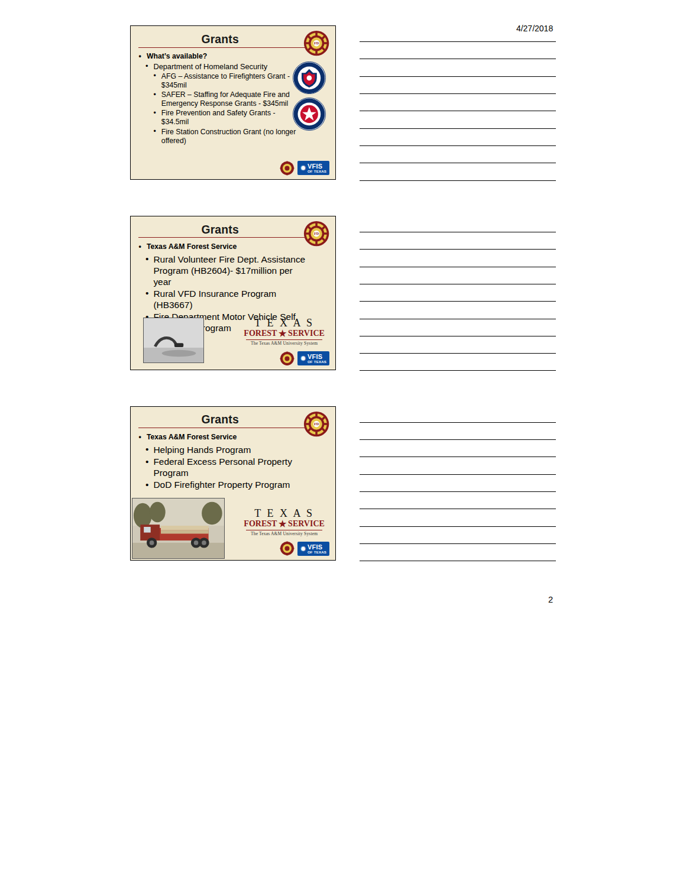4/27/2018
FD
Grants
What’s available?
Department of Homeland Security
AFG – Assistance to Firefighters Grant - $345mil
SAFER – Staffing for Adequate Fire and Emergency Response Grants - $345mil
Fire Prevention and Safety Grants - $34.5mil
Fire Station Construction Grant (no longer offered)
✹ VFIS OF TEXAS
FD
Grants
Texas A&M Forest Service
Rural Volunteer Fire Dept. Assistance Program (HB2604)- $17million per year
Rural VFD Insurance Program (HB3667)
Fire Department Motor Vehicle Self Insurance Program
T E X A S
FOREST★SERVICE
The Texas A&M University System
✹ VFIS OF TEXAS
FD
Grants
Texas A&M Forest Service
Helping Hands Program
Federal Excess Personal Property Program
DoD Firefighter Property Program
T E X A S
FOREST★SERVICE
The Texas A&M University System
✹ VFIS OF TEXAS
2